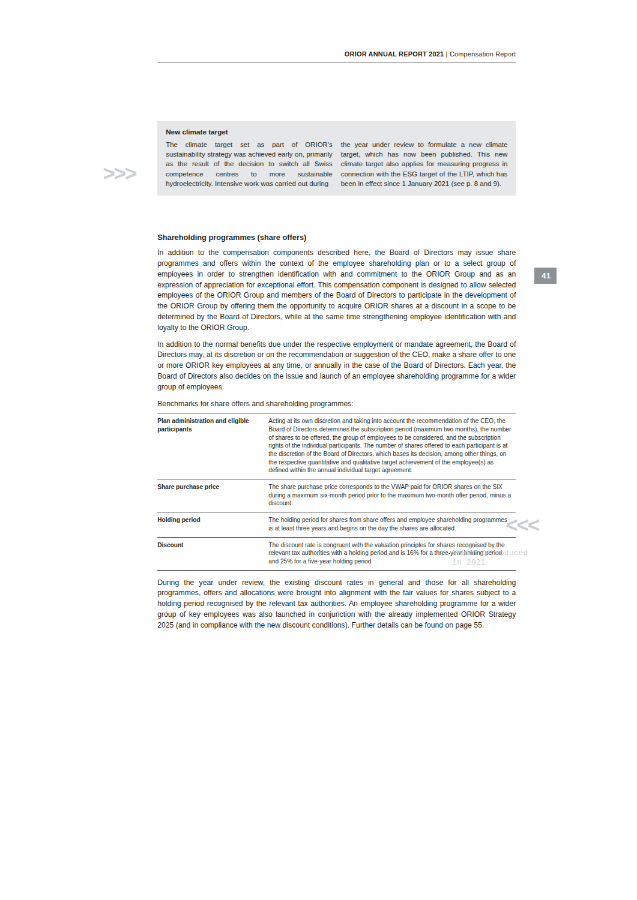ORIOR ANNUAL REPORT 2021 | Compensation Report
>>>
41
New climate target
The climate target set as part of ORIOR's sustainability strategy was achieved early on, primarily as the result of the decision to switch all Swiss competence centres to more sustainable hydroelectricity. Intensive work was carried out during
the year under review to formulate a new climate target, which has now been published. This new climate target also applies for measuring progress in connection with the ESG target of the LTIP, which has been in effect since 1 January 2021 (see p. 8 and 9).
Shareholding programmes (share offers)
In addition to the compensation components described here, the Board of Directors may issue share programmes and offers within the context of the employee shareholding plan or to a select group of employees in order to strengthen identification with and commitment to the ORIOR Group and as an expression of appreciation for exceptional effort. This compensation component is designed to allow selected employees of the ORIOR Group and members of the Board of Directors to participate in the development of the ORIOR Group by offering them the opportunity to acquire ORIOR shares at a discount in a scope to be determined by the Board of Directors, while at the same time strengthening employee identification with and loyalty to the ORIOR Group.
In addition to the normal benefits due under the respective employment or mandate agreement, the Board of Directors may, at its discretion or on the recommendation or suggestion of the CEO, make a share offer to one or more ORIOR key employees at any time, or annually in the case of the Board of Directors. Each year, the Board of Directors also decides on the issue and launch of an employee shareholding programme for a wider group of employees.
Benchmarks for share offers and shareholding programmes:
| Plan administration and eligible participants | Acting at its own discretion and taking into account the recommendation of the CEO, the Board of Directors determines the subscription period (maximum two months), the number of shares to be offered, the group of employees to be considered, and the subscription rights of the individual participants. The number of shares offered to each participant is at the discretion of the Board of Directors, which bases its decision, among other things, on the respective quantitative and qualitative target achievement of the employee(s) as defined within the annual individual target agreement. |
| Share purchase price | The share purchase price corresponds to the VWAP paid for ORIOR shares on the SIX during a maximum six-month period prior to the maximum two-month offer period, minus a discount. |
| Holding period | The holding period for shares from share offers and employee shareholding programmes is at least three years and begins on the day the shares are allocated. |
| Discount | The discount rate is congruent with the valuation principles for shares recognised by the relevant tax authorities with a holding period and is 16% for a three-year holding period and 25% for a five-year holding period. |
During the year under review, the existing discount rates in general and those for all shareholding programmes, offers and allocations were brought into alignment with the fair values for shares subject to a holding period recognised by the relevant tax authorities. An employee shareholding programme for a wider group of key employees was also launched in conjunction with the already implemented ORIOR Strategy 2025 (and in compliance with the new discount conditions). Further details can be found on page 55.
<<<
NEWLY introduced
in 2021